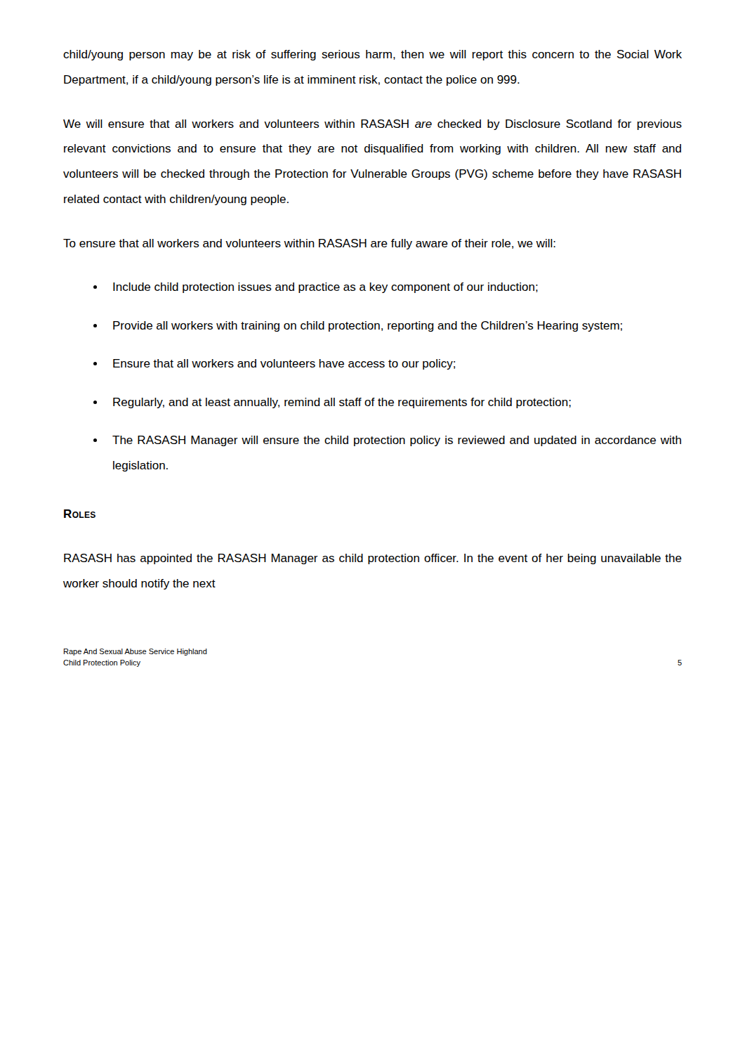child/young person may be at risk of suffering serious harm, then we will report this concern to the Social Work Department, if a child/young person’s life is at imminent risk, contact the police on 999.
We will ensure that all workers and volunteers within RASASH are checked by Disclosure Scotland for previous relevant convictions and to ensure that they are not disqualified from working with children. All new staff and volunteers will be checked through the Protection for Vulnerable Groups (PVG) scheme before they have RASASH related contact with children/young people.
To ensure that all workers and volunteers within RASASH are fully aware of their role, we will:
Include child protection issues and practice as a key component of our induction;
Provide all workers with training on child protection, reporting and the Children’s Hearing system;
Ensure that all workers and volunteers have access to our policy;
Regularly, and at least annually, remind all staff of the requirements for child protection;
The RASASH Manager will ensure the child protection policy is reviewed and updated in accordance with legislation.
Roles
RASASH has appointed the RASASH Manager as child protection officer. In the event of her being unavailable the worker should notify the next
Rape And Sexual Abuse Service Highland
Child Protection Policy 5